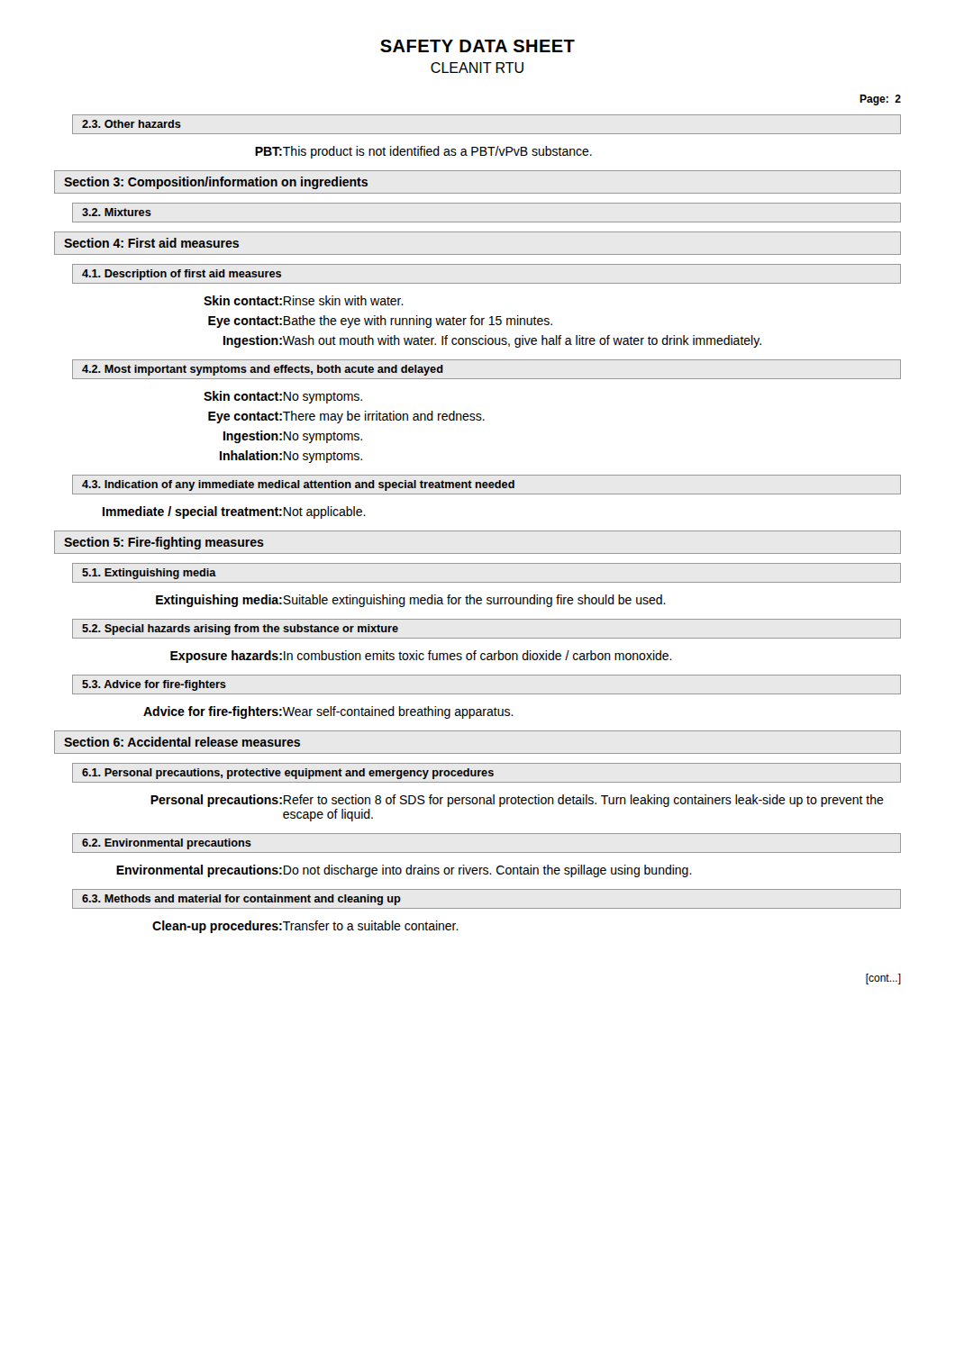SAFETY DATA SHEET
CLEANIT RTU
Page: 2
2.3. Other hazards
| PBT: | This product is not identified as a PBT/vPvB substance. |
Section 3: Composition/information on ingredients
3.2. Mixtures
Section 4: First aid measures
4.1. Description of first aid measures
| Skin contact: | Rinse skin with water. |
| Eye contact: | Bathe the eye with running water for 15 minutes. |
| Ingestion: | Wash out mouth with water. If conscious, give half a litre of water to drink immediately. |
4.2. Most important symptoms and effects, both acute and delayed
| Skin contact: | No symptoms. |
| Eye contact: | There may be irritation and redness. |
| Ingestion: | No symptoms. |
| Inhalation: | No symptoms. |
4.3. Indication of any immediate medical attention and special treatment needed
| Immediate / special treatment: | Not applicable. |
Section 5: Fire-fighting measures
5.1. Extinguishing media
| Extinguishing media: | Suitable extinguishing media for the surrounding fire should be used. |
5.2. Special hazards arising from the substance or mixture
| Exposure hazards: | In combustion emits toxic fumes of carbon dioxide / carbon monoxide. |
5.3. Advice for fire-fighters
| Advice for fire-fighters: | Wear self-contained breathing apparatus. |
Section 6: Accidental release measures
6.1. Personal precautions, protective equipment and emergency procedures
| Personal precautions: | Refer to section 8 of SDS for personal protection details. Turn leaking containers leak-side up to prevent the escape of liquid. |
6.2. Environmental precautions
| Environmental precautions: | Do not discharge into drains or rivers. Contain the spillage using bunding. |
6.3. Methods and material for containment and cleaning up
| Clean-up procedures: | Transfer to a suitable container. |
[cont...]